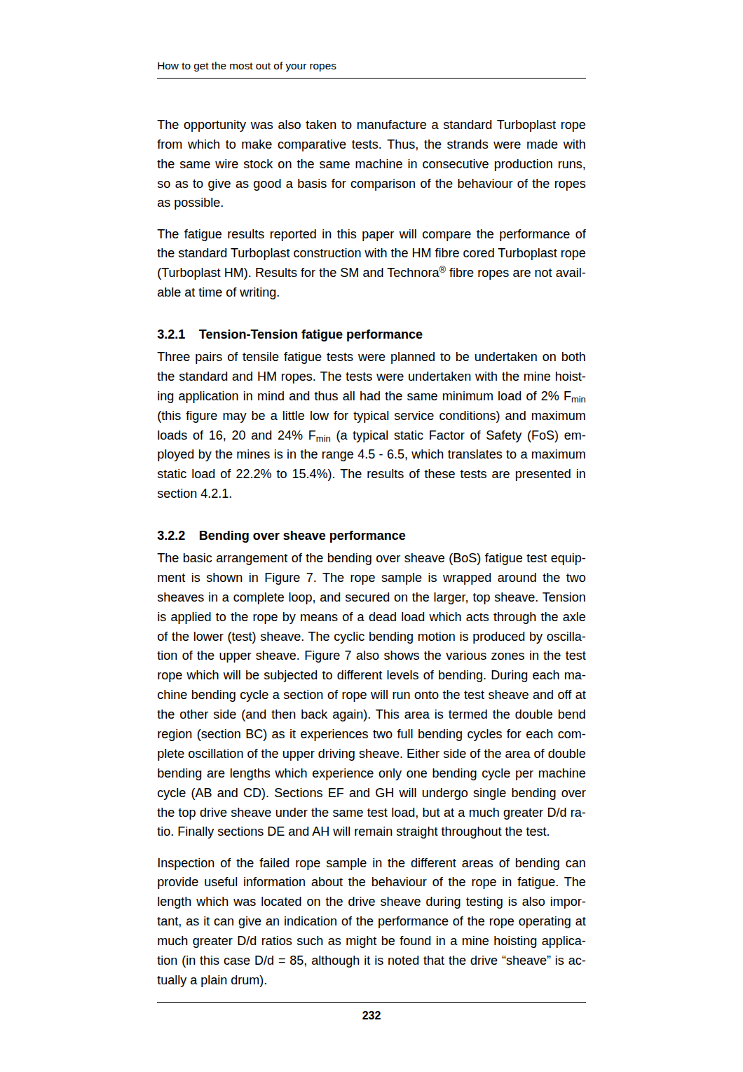How to get the most out of your ropes
The opportunity was also taken to manufacture a standard Turboplast rope from which to make comparative tests. Thus, the strands were made with the same wire stock on the same machine in consecutive production runs, so as to give as good a basis for comparison of the behaviour of the ropes as possible.
The fatigue results reported in this paper will compare the performance of the standard Turboplast construction with the HM fibre cored Turboplast rope (Turboplast HM). Results for the SM and Technora® fibre ropes are not available at time of writing.
3.2.1 Tension-Tension fatigue performance
Three pairs of tensile fatigue tests were planned to be undertaken on both the standard and HM ropes. The tests were undertaken with the mine hoisting application in mind and thus all had the same minimum load of 2% Fmin (this figure may be a little low for typical service conditions) and maximum loads of 16, 20 and 24% Fmin (a typical static Factor of Safety (FoS) employed by the mines is in the range 4.5 - 6.5, which translates to a maximum static load of 22.2% to 15.4%). The results of these tests are presented in section 4.2.1.
3.2.2 Bending over sheave performance
The basic arrangement of the bending over sheave (BoS) fatigue test equipment is shown in Figure 7. The rope sample is wrapped around the two sheaves in a complete loop, and secured on the larger, top sheave. Tension is applied to the rope by means of a dead load which acts through the axle of the lower (test) sheave. The cyclic bending motion is produced by oscillation of the upper sheave. Figure 7 also shows the various zones in the test rope which will be subjected to different levels of bending. During each machine bending cycle a section of rope will run onto the test sheave and off at the other side (and then back again). This area is termed the double bend region (section BC) as it experiences two full bending cycles for each complete oscillation of the upper driving sheave. Either side of the area of double bending are lengths which experience only one bending cycle per machine cycle (AB and CD). Sections EF and GH will undergo single bending over the top drive sheave under the same test load, but at a much greater D/d ratio. Finally sections DE and AH will remain straight throughout the test.
Inspection of the failed rope sample in the different areas of bending can provide useful information about the behaviour of the rope in fatigue. The length which was located on the drive sheave during testing is also important, as it can give an indication of the performance of the rope operating at much greater D/d ratios such as might be found in a mine hoisting application (in this case D/d = 85, although it is noted that the drive “sheave” is actually a plain drum).
232